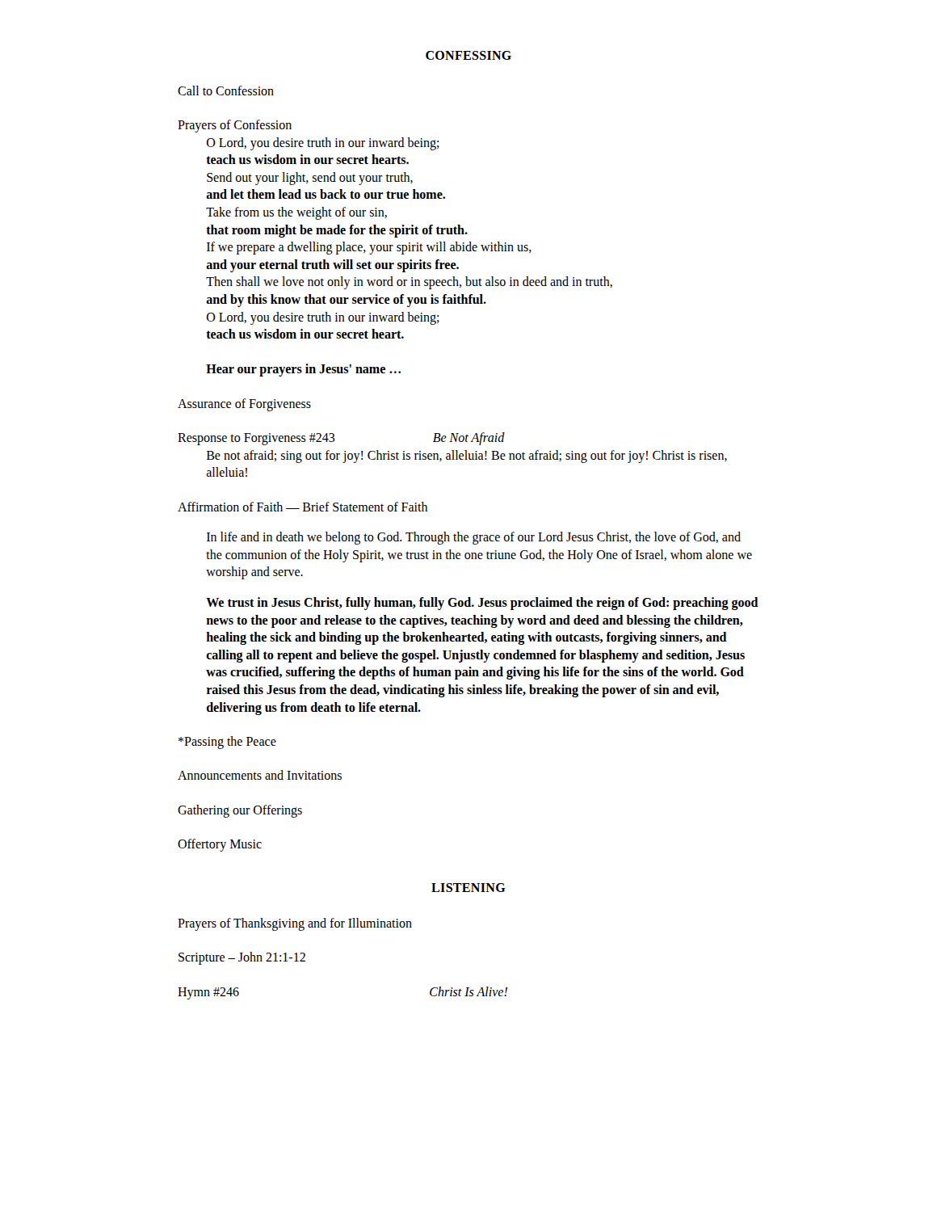CONFESSING
Call to Confession
Prayers of Confession
O Lord, you desire truth in our inward being;
teach us wisdom in our secret hearts.
Send out your light, send out your truth,
and let them lead us back to our true home.
Take from us the weight of our sin,
that room might be made for the spirit of truth.
If we prepare a dwelling place, your spirit will abide within us,
and your eternal truth will set our spirits free.
Then shall we love not only in word or in speech, but also in deed and in truth,
and by this know that our service of you is faithful.
O Lord, you desire truth in our inward being;
teach us wisdom in our secret heart.
Hear our prayers in Jesus' name …
Assurance of Forgiveness
Response to Forgiveness #243 Be Not Afraid
Be not afraid; sing out for joy! Christ is risen, alleluia! Be not afraid; sing out for joy! Christ is risen, alleluia!
Affirmation of Faith — Brief Statement of Faith
In life and in death we belong to God. Through the grace of our Lord Jesus Christ, the love of God, and the communion of the Holy Spirit, we trust in the one triune God, the Holy One of Israel, whom alone we worship and serve.
We trust in Jesus Christ, fully human, fully God. Jesus proclaimed the reign of God: preaching good news to the poor and release to the captives, teaching by word and deed and blessing the children, healing the sick and binding up the brokenhearted, eating with outcasts, forgiving sinners, and calling all to repent and believe the gospel. Unjustly condemned for blasphemy and sedition, Jesus was crucified, suffering the depths of human pain and giving his life for the sins of the world. God raised this Jesus from the dead, vindicating his sinless life, breaking the power of sin and evil, delivering us from death to life eternal.
*Passing the Peace
Announcements and Invitations
Gathering our Offerings
Offertory Music
LISTENING
Prayers of Thanksgiving and for Illumination
Scripture – John 21:1-12
Hymn #246 Christ Is Alive!